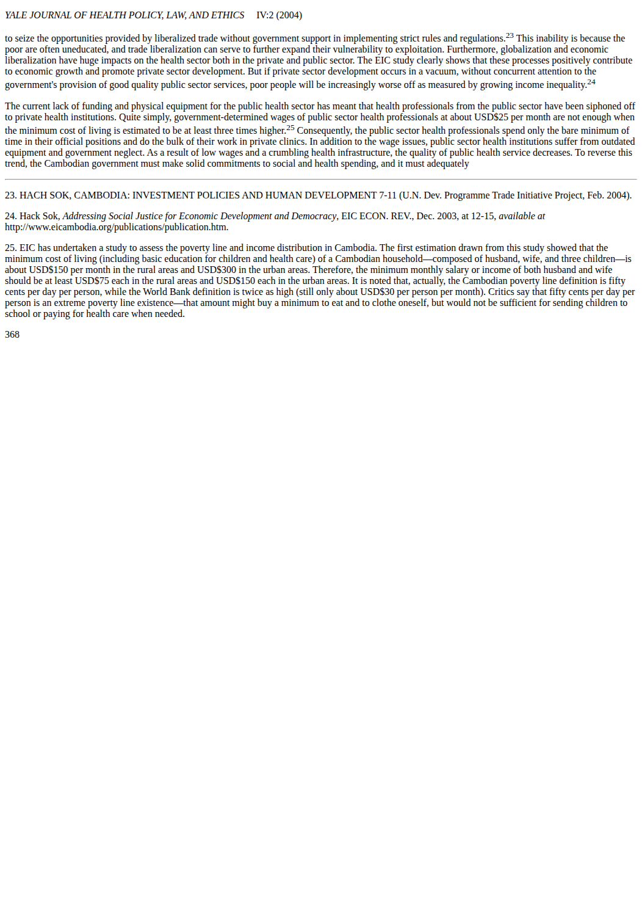YALE JOURNAL OF HEALTH POLICY, LAW, AND ETHICS IV:2 (2004)
to seize the opportunities provided by liberalized trade without government support in implementing strict rules and regulations.23 This inability is because the poor are often uneducated, and trade liberalization can serve to further expand their vulnerability to exploitation. Furthermore, globalization and economic liberalization have huge impacts on the health sector both in the private and public sector. The EIC study clearly shows that these processes positively contribute to economic growth and promote private sector development. But if private sector development occurs in a vacuum, without concurrent attention to the government's provision of good quality public sector services, poor people will be increasingly worse off as measured by growing income inequality.24
The current lack of funding and physical equipment for the public health sector has meant that health professionals from the public sector have been siphoned off to private health institutions. Quite simply, government-determined wages of public sector health professionals at about USD$25 per month are not enough when the minimum cost of living is estimated to be at least three times higher.25 Consequently, the public sector health professionals spend only the bare minimum of time in their official positions and do the bulk of their work in private clinics. In addition to the wage issues, public sector health institutions suffer from outdated equipment and government neglect. As a result of low wages and a crumbling health infrastructure, the quality of public health service decreases. To reverse this trend, the Cambodian government must make solid commitments to social and health spending, and it must adequately
23. HACH SOK, CAMBODIA: INVESTMENT POLICIES AND HUMAN DEVELOPMENT 7-11 (U.N. Dev. Programme Trade Initiative Project, Feb. 2004).
24. Hack Sok, Addressing Social Justice for Economic Development and Democracy, EIC ECON. REV., Dec. 2003, at 12-15, available at
http://www.eicambodia.org/publications/publication.htm.
25. EIC has undertaken a study to assess the poverty line and income distribution in Cambodia. The first estimation drawn from this study showed that the minimum cost of living (including basic education for children and health care) of a Cambodian household—composed of husband, wife, and three children—is about USD$150 per month in the rural areas and USD$300 in the urban areas. Therefore, the minimum monthly salary or income of both husband and wife should be at least USD$75 each in the rural areas and USD$150 each in the urban areas. It is noted that, actually, the Cambodian poverty line definition is fifty cents per day per person, while the World Bank definition is twice as high (still only about USD$30 per person per month). Critics say that fifty cents per day per person is an extreme poverty line existence—that amount might buy a minimum to eat and to clothe oneself, but would not be sufficient for sending children to school or paying for health care when needed.
368